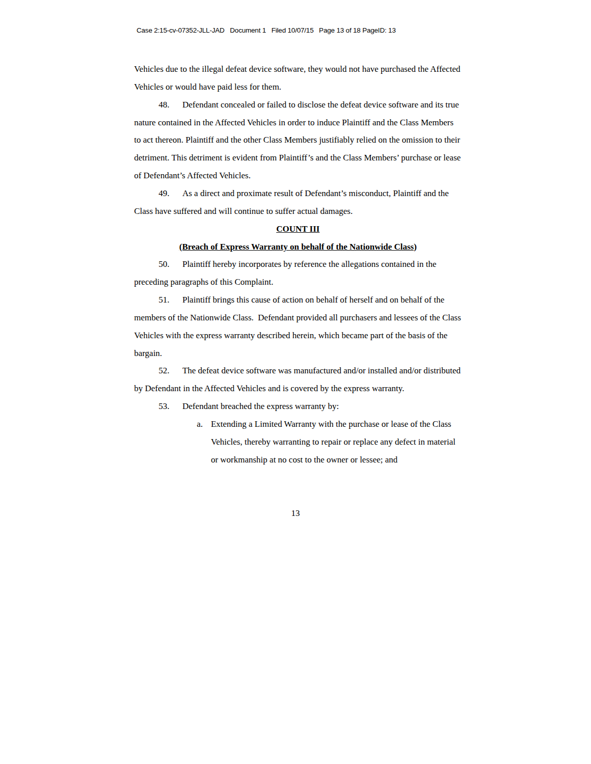Case 2:15-cv-07352-JLL-JAD Document 1 Filed 10/07/15 Page 13 of 18 PageID: 13
Vehicles due to the illegal defeat device software, they would not have purchased the Affected Vehicles or would have paid less for them.
48. Defendant concealed or failed to disclose the defeat device software and its true nature contained in the Affected Vehicles in order to induce Plaintiff and the Class Members to act thereon. Plaintiff and the other Class Members justifiably relied on the omission to their detriment. This detriment is evident from Plaintiff’s and the Class Members’ purchase or lease of Defendant’s Affected Vehicles.
49. As a direct and proximate result of Defendant’s misconduct, Plaintiff and the Class have suffered and will continue to suffer actual damages.
COUNT III
(Breach of Express Warranty on behalf of the Nationwide Class)
50. Plaintiff hereby incorporates by reference the allegations contained in the preceding paragraphs of this Complaint.
51. Plaintiff brings this cause of action on behalf of herself and on behalf of the members of the Nationwide Class. Defendant provided all purchasers and lessees of the Class Vehicles with the express warranty described herein, which became part of the basis of the bargain.
52. The defeat device software was manufactured and/or installed and/or distributed by Defendant in the Affected Vehicles and is covered by the express warranty.
53. Defendant breached the express warranty by:
Extending a Limited Warranty with the purchase or lease of the Class Vehicles, thereby warranting to repair or replace any defect in material or workmanship at no cost to the owner or lessee; and
13